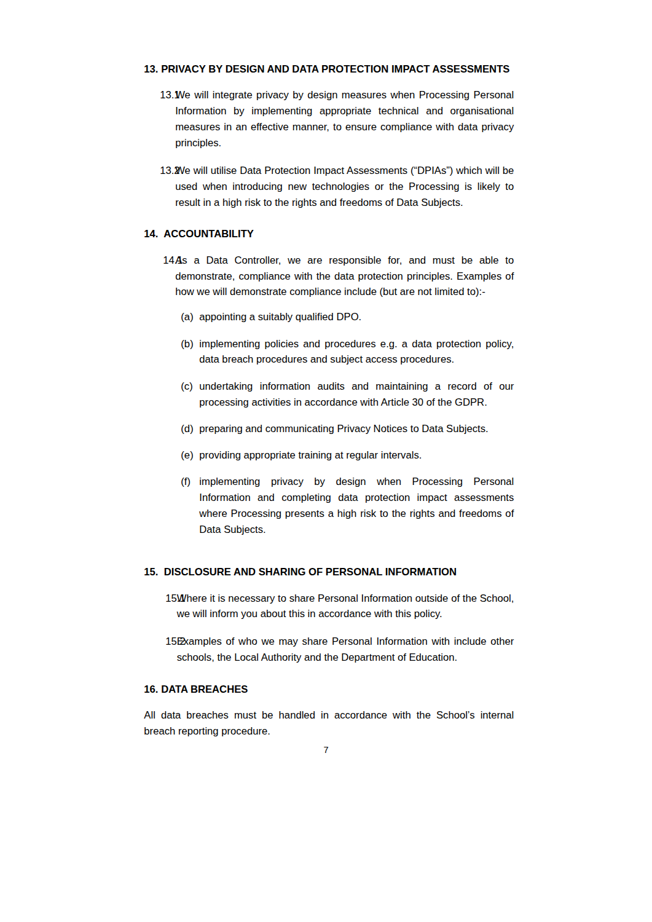13. PRIVACY BY DESIGN AND DATA PROTECTION IMPACT ASSESSMENTS
13.1
We will integrate privacy by design measures when Processing Personal Information by implementing appropriate technical and organisational measures in an effective manner, to ensure compliance with data privacy principles.
13.2
We will utilise Data Protection Impact Assessments (“DPIAs”) which will be used when introducing new technologies or the Processing is likely to result in a high risk to the rights and freedoms of Data Subjects.
14. ACCOUNTABILITY
14.1
As a Data Controller, we are responsible for, and must be able to demonstrate, compliance with the data protection principles. Examples of how we will demonstrate compliance include (but are not limited to):-
(a) appointing a suitably qualified DPO.
(b) implementing policies and procedures e.g. a data protection policy, data breach procedures and subject access procedures.
(c) undertaking information audits and maintaining a record of our processing activities in accordance with Article 30 of the GDPR.
(d) preparing and communicating Privacy Notices to Data Subjects.
(e) providing appropriate training at regular intervals.
(f) implementing privacy by design when Processing Personal Information and completing data protection impact assessments where Processing presents a high risk to the rights and freedoms of Data Subjects.
15. DISCLOSURE AND SHARING OF PERSONAL INFORMATION
15.1
Where it is necessary to share Personal Information outside of the School, we will inform you about this in accordance with this policy.
15.2
Examples of who we may share Personal Information with include other schools, the Local Authority and the Department of Education.
16. DATA BREACHES
All data breaches must be handled in accordance with the School’s internal breach reporting procedure.
7